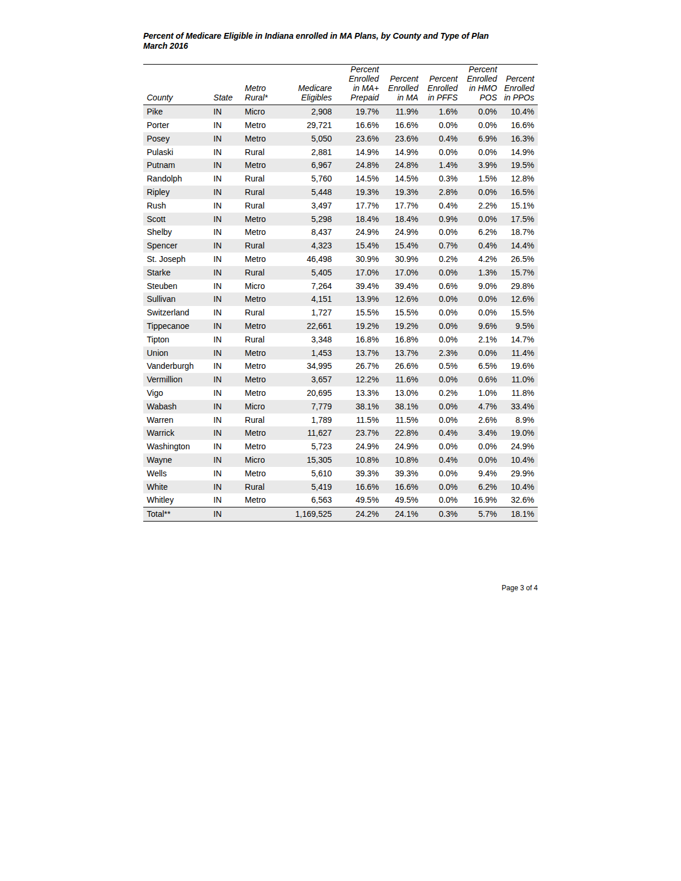Percent of Medicare Eligible in Indiana enrolled in MA Plans, by County and Type of Plan
March 2016
| County | State | Metro Rural* | Medicare Eligibles | Percent Enrolled in MA+ Prepaid | Percent Enrolled in MA | Percent Enrolled in PFFS | Percent Enrolled in HMO POS | Percent Enrolled in PPOs |
| --- | --- | --- | --- | --- | --- | --- | --- | --- |
| Pike | IN | Micro | 2,908 | 19.7% | 11.9% | 1.6% | 0.0% | 10.4% |
| Porter | IN | Metro | 29,721 | 16.6% | 16.6% | 0.0% | 0.0% | 16.6% |
| Posey | IN | Metro | 5,050 | 23.6% | 23.6% | 0.4% | 6.9% | 16.3% |
| Pulaski | IN | Rural | 2,881 | 14.9% | 14.9% | 0.0% | 0.0% | 14.9% |
| Putnam | IN | Metro | 6,967 | 24.8% | 24.8% | 1.4% | 3.9% | 19.5% |
| Randolph | IN | Rural | 5,760 | 14.5% | 14.5% | 0.3% | 1.5% | 12.8% |
| Ripley | IN | Rural | 5,448 | 19.3% | 19.3% | 2.8% | 0.0% | 16.5% |
| Rush | IN | Rural | 3,497 | 17.7% | 17.7% | 0.4% | 2.2% | 15.1% |
| Scott | IN | Metro | 5,298 | 18.4% | 18.4% | 0.9% | 0.0% | 17.5% |
| Shelby | IN | Metro | 8,437 | 24.9% | 24.9% | 0.0% | 6.2% | 18.7% |
| Spencer | IN | Rural | 4,323 | 15.4% | 15.4% | 0.7% | 0.4% | 14.4% |
| St. Joseph | IN | Metro | 46,498 | 30.9% | 30.9% | 0.2% | 4.2% | 26.5% |
| Starke | IN | Rural | 5,405 | 17.0% | 17.0% | 0.0% | 1.3% | 15.7% |
| Steuben | IN | Micro | 7,264 | 39.4% | 39.4% | 0.6% | 9.0% | 29.8% |
| Sullivan | IN | Metro | 4,151 | 13.9% | 12.6% | 0.0% | 0.0% | 12.6% |
| Switzerland | IN | Rural | 1,727 | 15.5% | 15.5% | 0.0% | 0.0% | 15.5% |
| Tippecanoe | IN | Metro | 22,661 | 19.2% | 19.2% | 0.0% | 9.6% | 9.5% |
| Tipton | IN | Rural | 3,348 | 16.8% | 16.8% | 0.0% | 2.1% | 14.7% |
| Union | IN | Metro | 1,453 | 13.7% | 13.7% | 2.3% | 0.0% | 11.4% |
| Vanderburgh | IN | Metro | 34,995 | 26.7% | 26.6% | 0.5% | 6.5% | 19.6% |
| Vermillion | IN | Metro | 3,657 | 12.2% | 11.6% | 0.0% | 0.6% | 11.0% |
| Vigo | IN | Metro | 20,695 | 13.3% | 13.0% | 0.2% | 1.0% | 11.8% |
| Wabash | IN | Micro | 7,779 | 38.1% | 38.1% | 0.0% | 4.7% | 33.4% |
| Warren | IN | Rural | 1,789 | 11.5% | 11.5% | 0.0% | 2.6% | 8.9% |
| Warrick | IN | Metro | 11,627 | 23.7% | 22.8% | 0.4% | 3.4% | 19.0% |
| Washington | IN | Metro | 5,723 | 24.9% | 24.9% | 0.0% | 0.0% | 24.9% |
| Wayne | IN | Micro | 15,305 | 10.8% | 10.8% | 0.4% | 0.0% | 10.4% |
| Wells | IN | Metro | 5,610 | 39.3% | 39.3% | 0.0% | 9.4% | 29.9% |
| White | IN | Rural | 5,419 | 16.6% | 16.6% | 0.0% | 6.2% | 10.4% |
| Whitley | IN | Metro | 6,563 | 49.5% | 49.5% | 0.0% | 16.9% | 32.6% |
| Total** | IN | | 1,169,525 | 24.2% | 24.1% | 0.3% | 5.7% | 18.1% |
Page 3 of 4